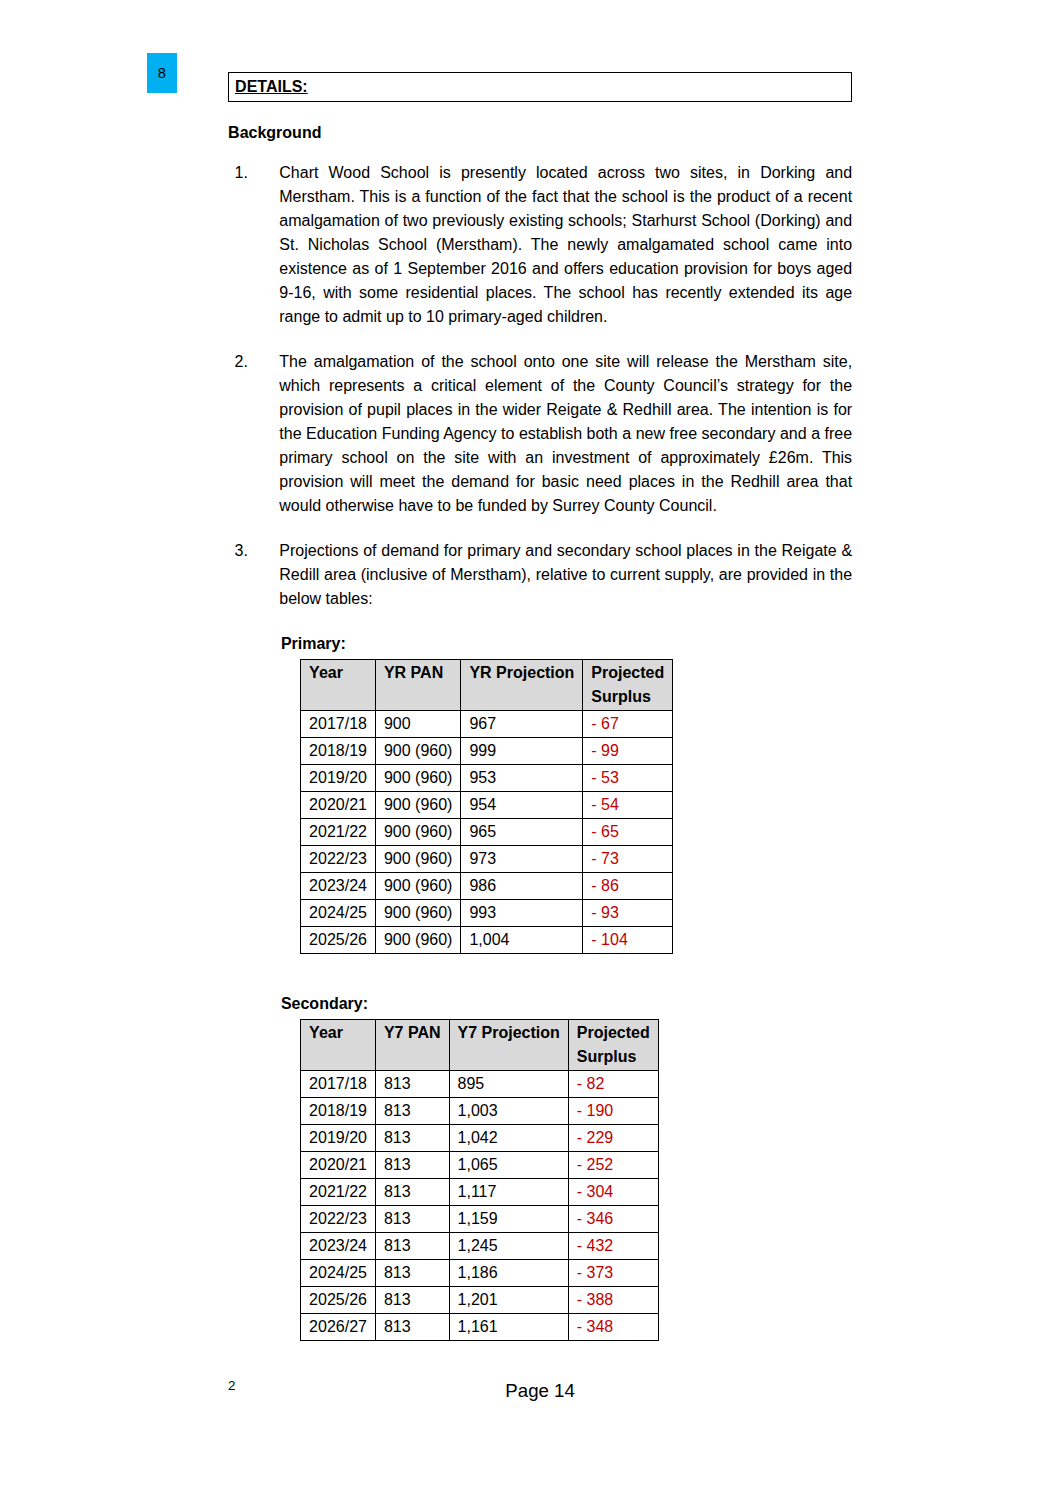8
DETAILS:
Background
Chart Wood School is presently located across two sites, in Dorking and Merstham. This is a function of the fact that the school is the product of a recent amalgamation of two previously existing schools; Starhurst School (Dorking) and St. Nicholas School (Merstham). The newly amalgamated school came into existence as of 1 September 2016 and offers education provision for boys aged 9-16, with some residential places. The school has recently extended its age range to admit up to 10 primary-aged children.
The amalgamation of the school onto one site will release the Merstham site, which represents a critical element of the County Council’s strategy for the provision of pupil places in the wider Reigate & Redhill area. The intention is for the Education Funding Agency to establish both a new free secondary and a free primary school on the site with an investment of approximately £26m. This provision will meet the demand for basic need places in the Redhill area that would otherwise have to be funded by Surrey County Council.
Projections of demand for primary and secondary school places in the Reigate & Redill area (inclusive of Merstham), relative to current supply, are provided in the below tables:
Primary:
| Year | YR PAN | YR Projection | Projected Surplus |
| --- | --- | --- | --- |
| 2017/18 | 900 | 967 | - 67 |
| 2018/19 | 900 (960) | 999 | - 99 |
| 2019/20 | 900 (960) | 953 | - 53 |
| 2020/21 | 900 (960) | 954 | - 54 |
| 2021/22 | 900 (960) | 965 | - 65 |
| 2022/23 | 900 (960) | 973 | - 73 |
| 2023/24 | 900 (960) | 986 | - 86 |
| 2024/25 | 900 (960) | 993 | - 93 |
| 2025/26 | 900 (960) | 1,004 | - 104 |
Secondary:
| Year | Y7 PAN | Y7 Projection | Projected Surplus |
| --- | --- | --- | --- |
| 2017/18 | 813 | 895 | - 82 |
| 2018/19 | 813 | 1,003 | - 190 |
| 2019/20 | 813 | 1,042 | - 229 |
| 2020/21 | 813 | 1,065 | - 252 |
| 2021/22 | 813 | 1,117 | - 304 |
| 2022/23 | 813 | 1,159 | - 346 |
| 2023/24 | 813 | 1,245 | - 432 |
| 2024/25 | 813 | 1,186 | - 373 |
| 2025/26 | 813 | 1,201 | - 388 |
| 2026/27 | 813 | 1,161 | - 348 |
2
Page 14